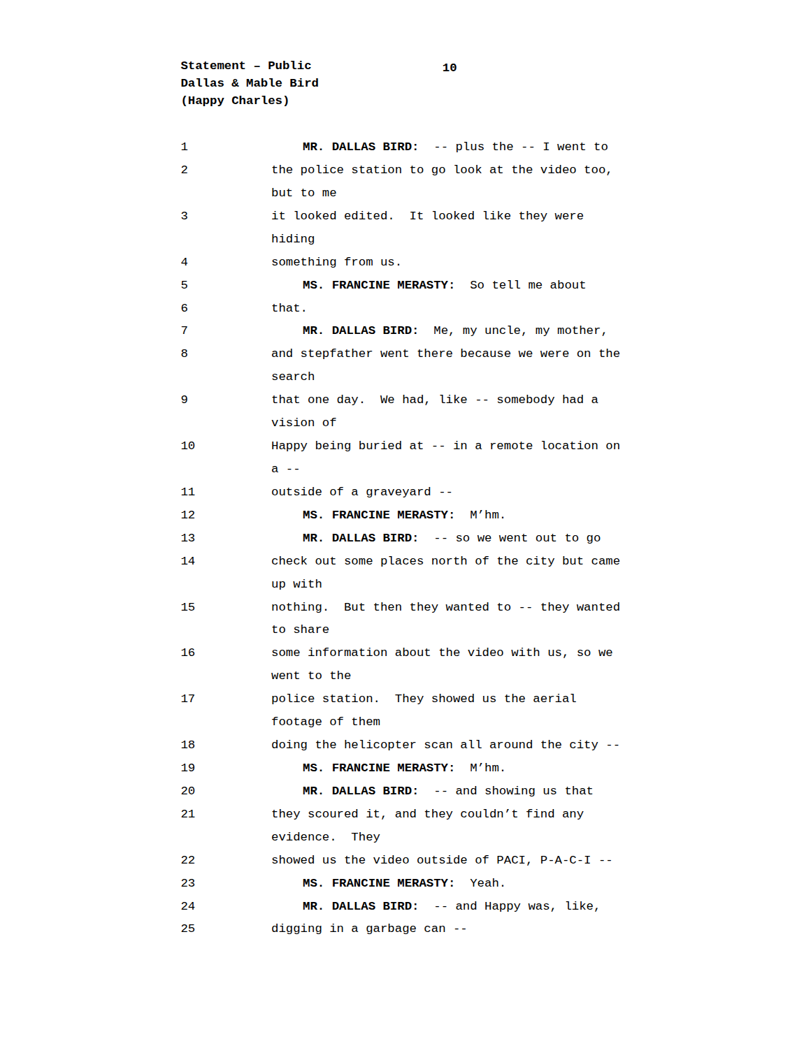Statement – Public
Dallas & Mable Bird
(Happy Charles)
10
MR. DALLAS BIRD: -- plus the -- I went to
the police station to go look at the video too, but to me
it looked edited. It looked like they were hiding
something from us.
MS. FRANCINE MERASTY: So tell me about
that.
MR. DALLAS BIRD: Me, my uncle, my mother,
and stepfather went there because we were on the search
that one day. We had, like -- somebody had a vision of
Happy being buried at -- in a remote location on a --
outside of a graveyard --
MS. FRANCINE MERASTY: M’hm.
MR. DALLAS BIRD: -- so we went out to go
check out some places north of the city but came up with
nothing. But then they wanted to -- they wanted to share
some information about the video with us, so we went to the
police station. They showed us the aerial footage of them
doing the helicopter scan all around the city --
MS. FRANCINE MERASTY: M’hm.
MR. DALLAS BIRD: -- and showing us that
they scoured it, and they couldn’t find any evidence. They
showed us the video outside of PACI, P-A-C-I --
MS. FRANCINE MERASTY: Yeah.
MR. DALLAS BIRD: -- and Happy was, like,
digging in a garbage can --